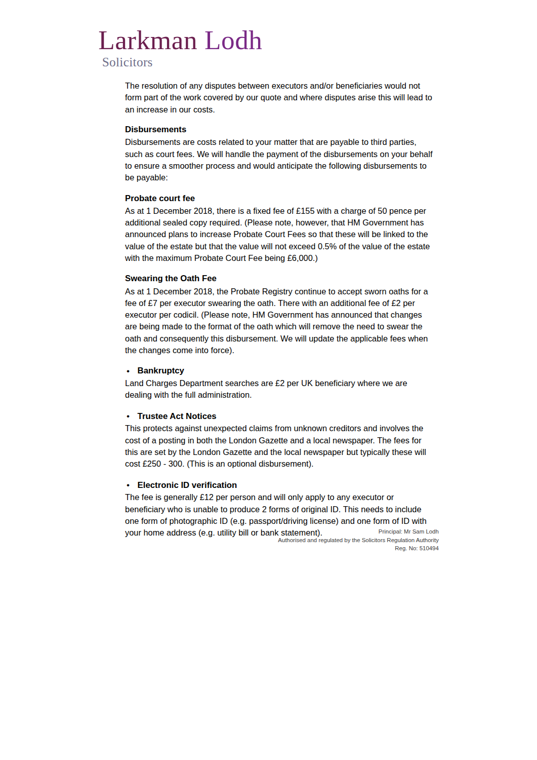Larkman Lodh
Solicitors
The resolution of any disputes between executors and/or beneficiaries would not form part of the work covered by our quote and where disputes arise this will lead to an increase in our costs.
Disbursements
Disbursements are costs related to your matter that are payable to third parties, such as court fees. We will handle the payment of the disbursements on your behalf to ensure a smoother process and would anticipate the following disbursements to be payable:
Probate court fee
As at 1 December 2018, there is a fixed fee of £155 with a charge of 50 pence per additional sealed copy required. (Please note, however, that HM Government has announced plans to increase Probate Court Fees so that these will be linked to the value of the estate but that the value will not exceed 0.5% of the value of the estate with the maximum Probate Court Fee being £6,000.)
Swearing the Oath Fee
As at 1 December 2018, the Probate Registry continue to accept sworn oaths for a fee of £7 per executor swearing the oath. There with an additional fee of £2 per executor per codicil. (Please note, HM Government has announced that changes are being made to the format of the oath which will remove the need to swear the oath and consequently this disbursement. We will update the applicable fees when the changes come into force).
Bankruptcy
Land Charges Department searches are £2 per UK beneficiary where we are dealing with the full administration.
Trustee Act Notices
This protects against unexpected claims from unknown creditors and involves the cost of a posting in both the London Gazette and a local newspaper. The fees for this are set by the London Gazette and the local newspaper but typically these will cost £250 - 300. (This is an optional disbursement).
Electronic ID verification
The fee is generally £12 per person and will only apply to any executor or beneficiary who is unable to produce 2 forms of original ID. This needs to include one form of photographic ID (e.g. passport/driving license) and one form of ID with your home address (e.g. utility bill or bank statement).
Principal: Mr Sam Lodh
Authorised and regulated by the Solicitors Regulation Authority
Reg. No: 510494